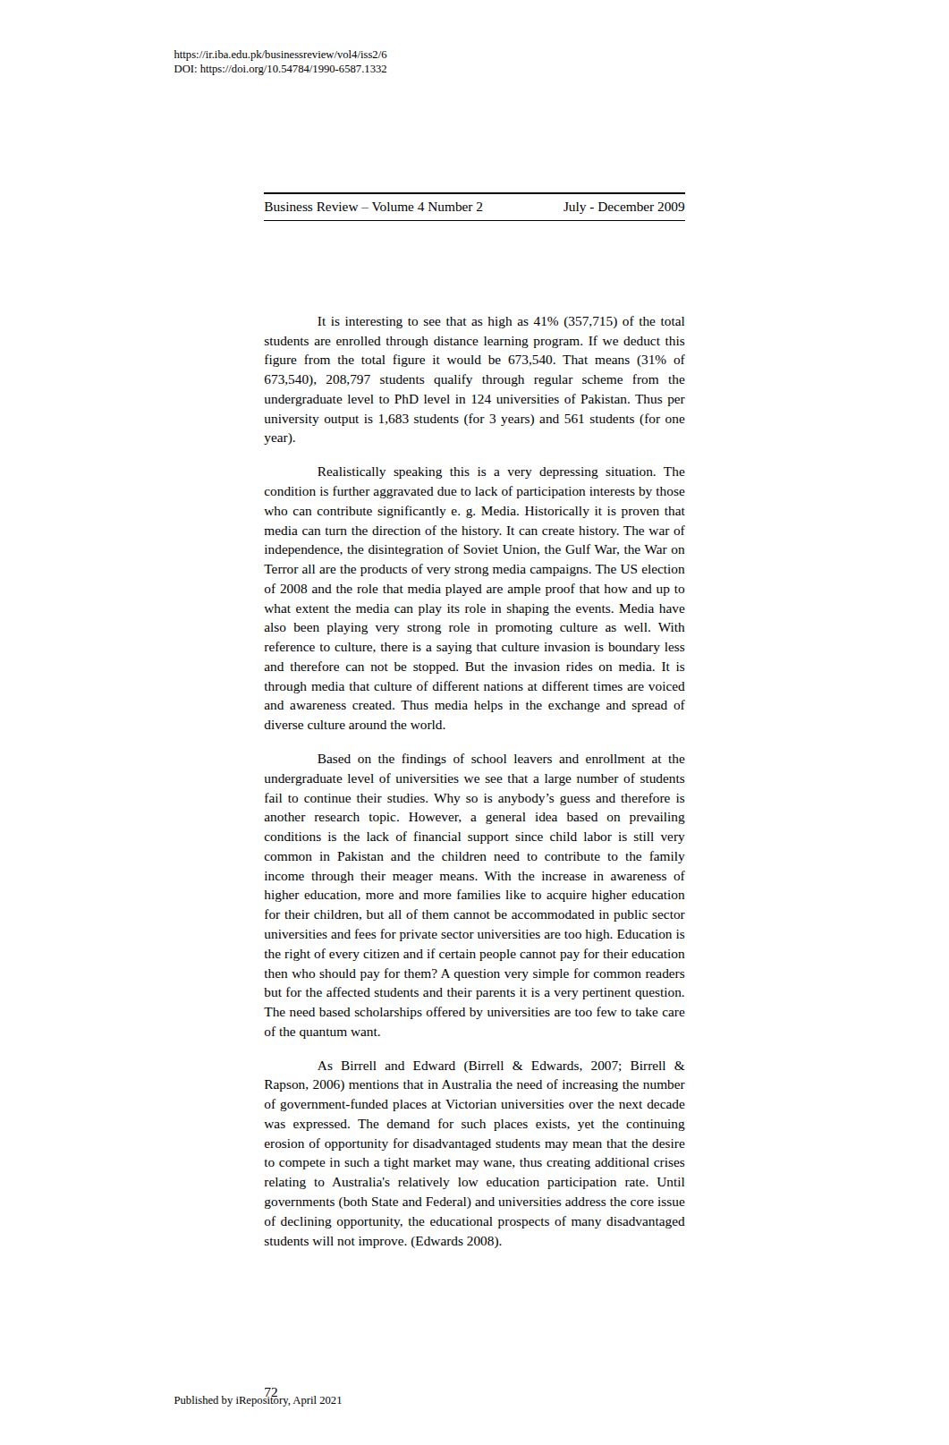https://ir.iba.edu.pk/businessreview/vol4/iss2/6
DOI: https://doi.org/10.54784/1990-6587.1332
Business Review – Volume 4 Number 2 July - December 2009
It is interesting to see that as high as 41% (357,715) of the total students are enrolled through distance learning program. If we deduct this figure from the total figure it would be 673,540. That means (31% of 673,540), 208,797 students qualify through regular scheme from the undergraduate level to PhD level in 124 universities of Pakistan. Thus per university output is 1,683 students (for 3 years) and 561 students (for one year).
Realistically speaking this is a very depressing situation. The condition is further aggravated due to lack of participation interests by those who can contribute significantly e. g. Media. Historically it is proven that media can turn the direction of the history. It can create history. The war of independence, the disintegration of Soviet Union, the Gulf War, the War on Terror all are the products of very strong media campaigns. The US election of 2008 and the role that media played are ample proof that how and up to what extent the media can play its role in shaping the events. Media have also been playing very strong role in promoting culture as well. With reference to culture, there is a saying that culture invasion is boundary less and therefore can not be stopped. But the invasion rides on media. It is through media that culture of different nations at different times are voiced and awareness created. Thus media helps in the exchange and spread of diverse culture around the world.
Based on the findings of school leavers and enrollment at the undergraduate level of universities we see that a large number of students fail to continue their studies. Why so is anybody’s guess and therefore is another research topic. However, a general idea based on prevailing conditions is the lack of financial support since child labor is still very common in Pakistan and the children need to contribute to the family income through their meager means. With the increase in awareness of higher education, more and more families like to acquire higher education for their children, but all of them cannot be accommodated in public sector universities and fees for private sector universities are too high. Education is the right of every citizen and if certain people cannot pay for their education then who should pay for them? A question very simple for common readers but for the affected students and their parents it is a very pertinent question. The need based scholarships offered by universities are too few to take care of the quantum want.
As Birrell and Edward (Birrell & Edwards, 2007; Birrell & Rapson, 2006) mentions that in Australia the need of increasing the number of government-funded places at Victorian universities over the next decade was expressed. The demand for such places exists, yet the continuing erosion of opportunity for disadvantaged students may mean that the desire to compete in such a tight market may wane, thus creating additional crises relating to Australia's relatively low education participation rate. Until governments (both State and Federal) and universities address the core issue of declining opportunity, the educational prospects of many disadvantaged students will not improve. (Edwards 2008).
72
Published by iRepository, April 2021